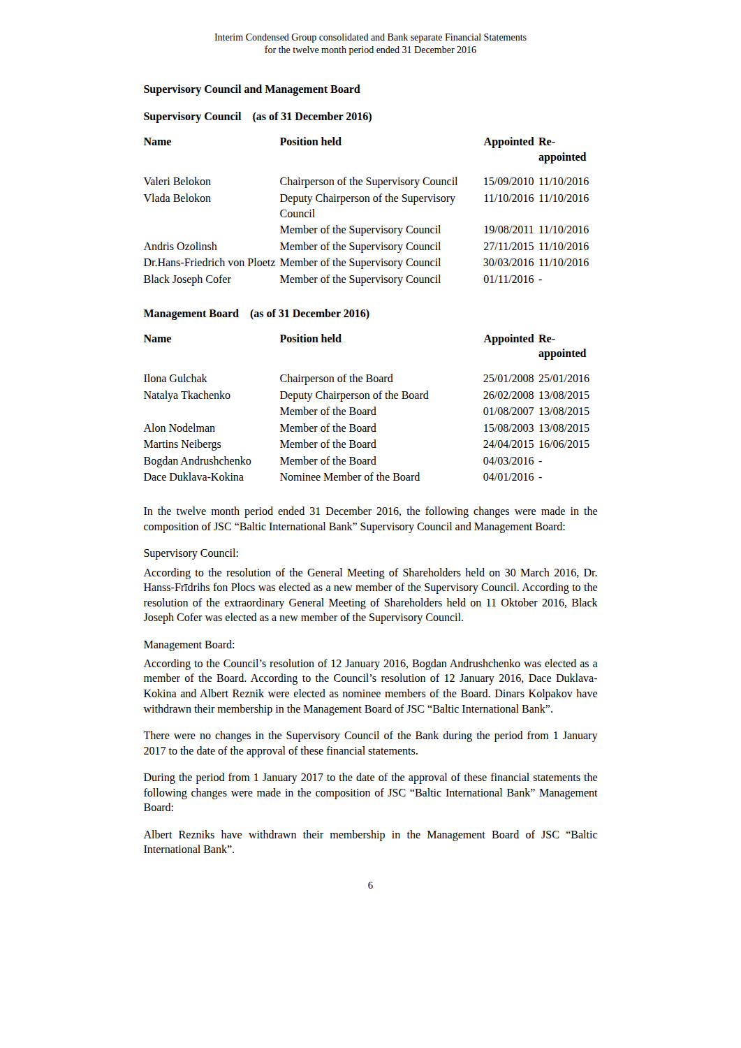Interim Condensed Group consolidated and Bank separate Financial Statements
for the twelve month period ended 31 December 2016
Supervisory Council and Management Board
Supervisory Council (as of 31 December 2016)
| Name | Position held | Appointed | Re- appointed |
| --- | --- | --- | --- |
| Valeri Belokon | Chairperson of the Supervisory Council | 15/09/2010 | 11/10/2016 |
| Vlada Belokon | Deputy Chairperson of the Supervisory Council | 11/10/2016 | 11/10/2016 |
| | Member of the Supervisory Council | 19/08/2011 | 11/10/2016 |
| Andris Ozolinsh | Member of the Supervisory Council | 27/11/2015 | 11/10/2016 |
| Dr.Hans-Friedrich von Ploetz | Member of the Supervisory Council | 30/03/2016 | 11/10/2016 |
| Black Joseph Cofer | Member of the Supervisory Council | 01/11/2016 | - |
Management Board (as of 31 December 2016)
| Name | Position held | Appointed | Re- appointed |
| --- | --- | --- | --- |
| Ilona Gulchak | Chairperson of the Board | 25/01/2008 | 25/01/2016 |
| Natalya Tkachenko | Deputy Chairperson of the Board | 26/02/2008 | 13/08/2015 |
| | Member of the Board | 01/08/2007 | 13/08/2015 |
| Alon Nodelman | Member of the Board | 15/08/2003 | 13/08/2015 |
| Martins Neibergs | Member of the Board | 24/04/2015 | 16/06/2015 |
| Bogdan Andrushchenko | Member of the Board | 04/03/2016 | - |
| Dace Duklava-Kokina | Nominee Member of the Board | 04/01/2016 | - |
In the twelve month period ended 31 December 2016, the following changes were made in the composition of JSC “Baltic International Bank” Supervisory Council and Management Board:
Supervisory Council:
According to the resolution of the General Meeting of Shareholders held on 30 March 2016, Dr. Hanss-Frīdrihs fon Plocs was elected as a new member of the Supervisory Council. According to the resolution of the extraordinary General Meeting of Shareholders held on 11 Oktober 2016, Black Joseph Cofer was elected as a new member of the Supervisory Council.
Management Board:
According to the Council’s resolution of 12 January 2016, Bogdan Andrushchenko was elected as a member of the Board. According to the Council’s resolution of 12 January 2016, Dace Duklava-Kokina and Albert Reznik were elected as nominee members of the Board. Dinars Kolpakov have withdrawn their membership in the Management Board of JSC “Baltic International Bank”.
There were no changes in the Supervisory Council of the Bank during the period from 1 January 2017 to the date of the approval of these financial statements.
During the period from 1 January 2017 to the date of the approval of these financial statements the following changes were made in the composition of JSC “Baltic International Bank” Management Board:
Albert Rezniks have withdrawn their membership in the Management Board of JSC “Baltic International Bank”.
6